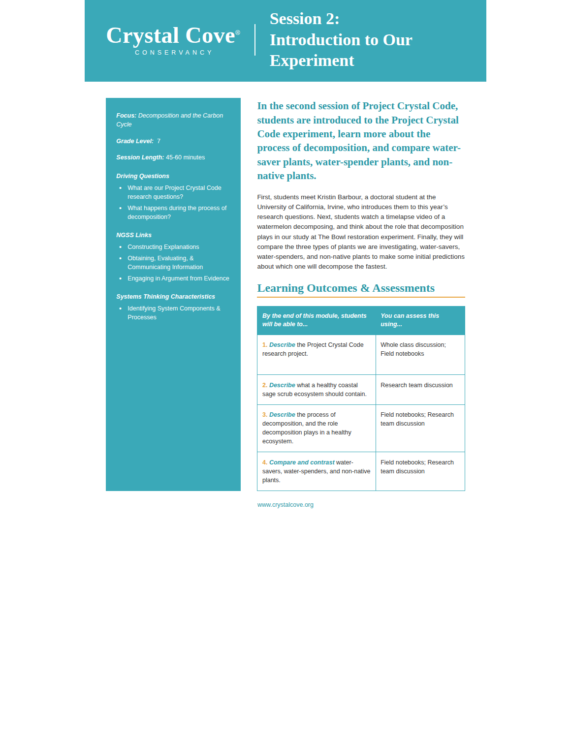Crystal Cove® CONSERVANCY
Session 2:
Introduction to Our Experiment
Focus: Decomposition and the Carbon Cycle
Grade Level: 7
Session Length: 45-60 minutes
Driving Questions
What are our Project Crystal Code research questions?
What happens during the process of decomposition?
NGSS Links
Constructing Explanations
Obtaining, Evaluating, & Communicating Information
Engaging in Argument from Evidence
Systems Thinking Characteristics
Identifying System Components & Processes
In the second session of Project Crystal Code, students are introduced to the Project Crystal Code experiment, learn more about the process of decomposition, and compare water-saver plants, water-spender plants, and non-native plants.
First, students meet Kristin Barbour, a doctoral student at the University of California, Irvine, who introduces them to this year’s research questions. Next, students watch a timelapse video of a watermelon decomposing, and think about the role that decomposition plays in our study at The Bowl restoration experiment. Finally, they will compare the three types of plants we are investigating, water-savers, water-spenders, and non-native plants to make some initial predictions about which one will decompose the fastest.
Learning Outcomes & Assessments
| By the end of this module, students will be able to... | You can assess this using... |
| --- | --- |
| 1. Describe the Project Crystal Code research project. | Whole class discussion; Field notebooks |
| 2. Describe what a healthy coastal sage scrub ecosystem should contain. | Research team discussion |
| 3. Describe the process of decomposition, and the role decomposition plays in a healthy ecosystem. | Field notebooks; Research team discussion |
| 4. Compare and contrast water-savers, water-spenders, and non-native plants. | Field notebooks; Research team discussion |
www.crystalcove.org